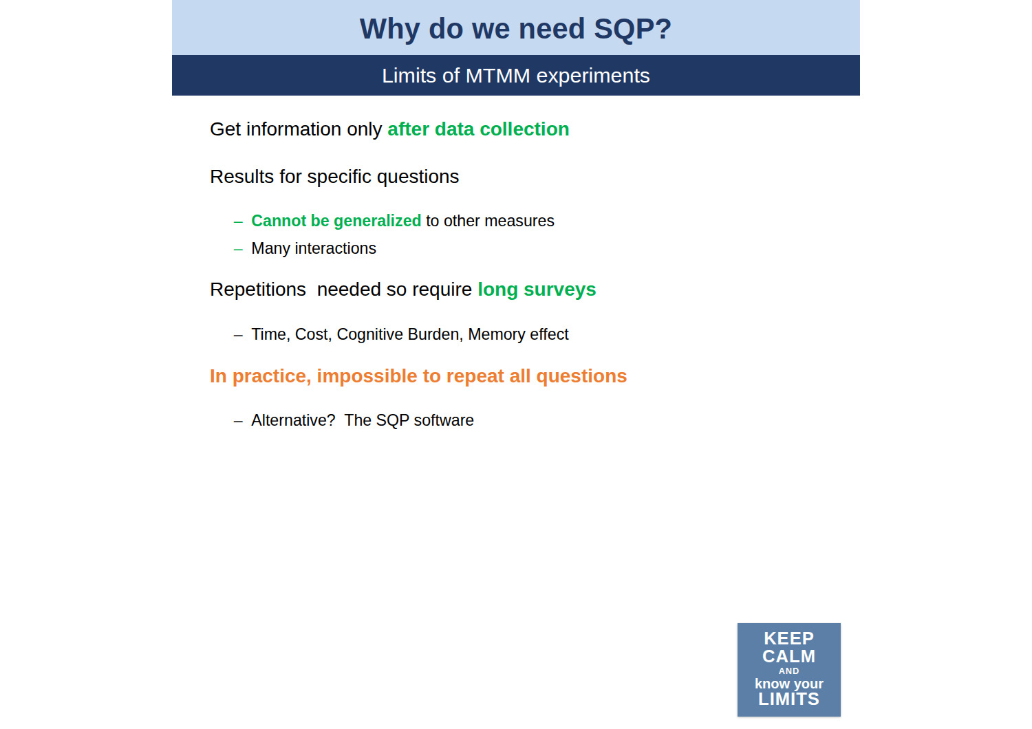Why do we need SQP?
Limits of MTMM experiments
Get information only after data collection
Results for specific questions
Cannot be generalized to other measures
Many interactions
Repetitions needed so require long surveys
Time, Cost, Cognitive Burden, Memory effect
In practice, impossible to repeat all questions
Alternative? The SQP software
KEEP CALM AND know your LIMITS